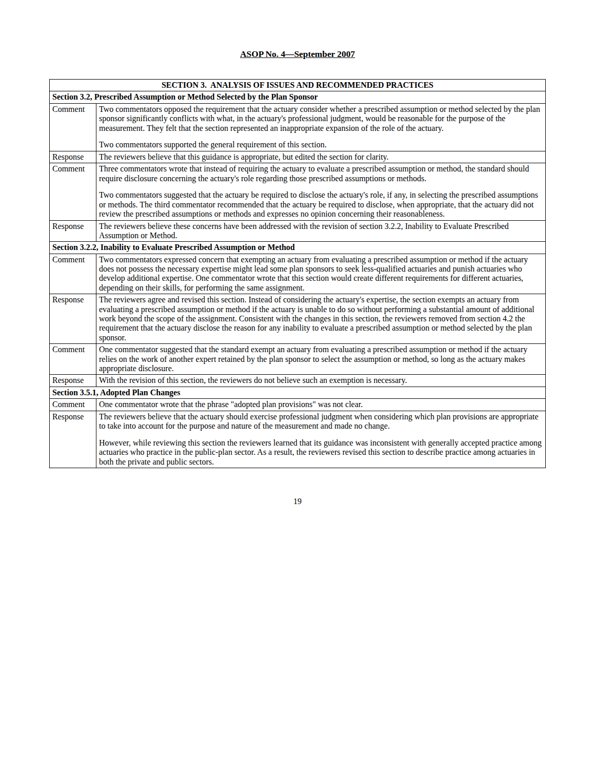ASOP No. 4—September 2007
| SECTION 3. ANALYSIS OF ISSUES AND RECOMMENDED PRACTICES |
| Section 3.2, Prescribed Assumption or Method Selected by the Plan Sponsor |
| Comment | Two commentators opposed the requirement that the actuary consider whether a prescribed assumption or method selected by the plan sponsor significantly conflicts with what, in the actuary's professional judgment, would be reasonable for the purpose of the measurement. They felt that the section represented an inappropriate expansion of the role of the actuary. Two commentators supported the general requirement of this section. |
| Response | The reviewers believe that this guidance is appropriate, but edited the section for clarity. |
| Comment | Three commentators wrote that instead of requiring the actuary to evaluate a prescribed assumption or method, the standard should require disclosure concerning the actuary's role regarding those prescribed assumptions or methods. Two commentators suggested that the actuary be required to disclose the actuary's role, if any, in selecting the prescribed assumptions or methods. The third commentator recommended that the actuary be required to disclose, when appropriate, that the actuary did not review the prescribed assumptions or methods and expresses no opinion concerning their reasonableness. |
| Response | The reviewers believe these concerns have been addressed with the revision of section 3.2.2, Inability to Evaluate Prescribed Assumption or Method. |
| Section 3.2.2, Inability to Evaluate Prescribed Assumption or Method |
| Comment | Two commentators expressed concern that exempting an actuary from evaluating a prescribed assumption or method if the actuary does not possess the necessary expertise might lead some plan sponsors to seek less-qualified actuaries and punish actuaries who develop additional expertise. One commentator wrote that this section would create different requirements for different actuaries, depending on their skills, for performing the same assignment. |
| Response | The reviewers agree and revised this section. Instead of considering the actuary's expertise, the section exempts an actuary from evaluating a prescribed assumption or method if the actuary is unable to do so without performing a substantial amount of additional work beyond the scope of the assignment. Consistent with the changes in this section, the reviewers removed from section 4.2 the requirement that the actuary disclose the reason for any inability to evaluate a prescribed assumption or method selected by the plan sponsor. |
| Comment | One commentator suggested that the standard exempt an actuary from evaluating a prescribed assumption or method if the actuary relies on the work of another expert retained by the plan sponsor to select the assumption or method, so long as the actuary makes appropriate disclosure. |
| Response | With the revision of this section, the reviewers do not believe such an exemption is necessary. |
| Section 3.5.1, Adopted Plan Changes |
| Comment | One commentator wrote that the phrase "adopted plan provisions" was not clear. |
| Response | The reviewers believe that the actuary should exercise professional judgment when considering which plan provisions are appropriate to take into account for the purpose and nature of the measurement and made no change. However, while reviewing this section the reviewers learned that its guidance was inconsistent with generally accepted practice among actuaries who practice in the public-plan sector. As a result, the reviewers revised this section to describe practice among actuaries in both the private and public sectors. |
19